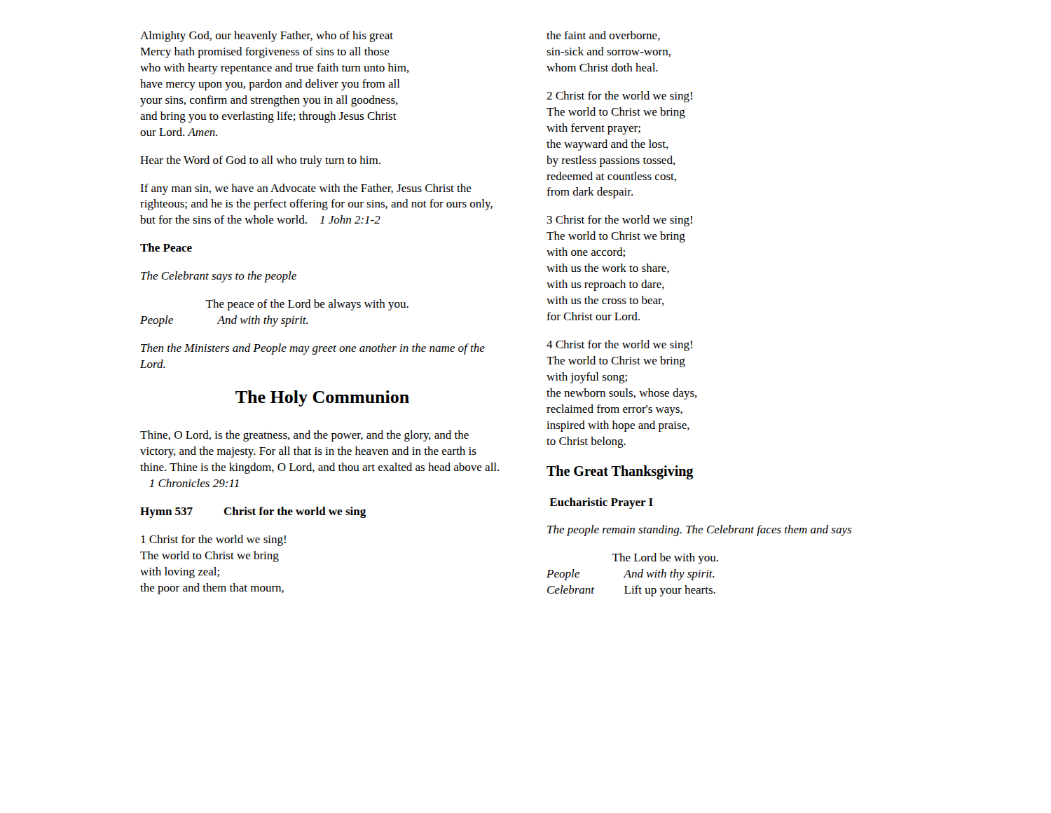Almighty God, our heavenly Father, who of his great
Mercy hath promised forgiveness of sins to all those
who with hearty repentance and true faith turn unto him,
have mercy upon you, pardon and deliver you from all
your sins, confirm and strengthen you in all goodness,
and bring you to everlasting life; through Jesus Christ
our Lord. Amen.
Hear the Word of God to all who truly turn to him.
If any man sin, we have an Advocate with the Father, Jesus Christ the righteous; and he is the perfect offering for our sins, and not for ours only, but for the sins of the whole world. 1 John 2:1-2
The Peace
The Celebrant says to the people
The peace of the Lord be always with you. People And with thy spirit.
Then the Ministers and People may greet one another in the name of the Lord.
The Holy Communion
Thine, O Lord, is the greatness, and the power, and the glory, and the victory, and the majesty. For all that is in the heaven and in the earth is thine. Thine is the kingdom, O Lord, and thou art exalted as head above all. 1 Chronicles 29:11
Hymn 537 Christ for the world we sing
1 Christ for the world we sing!
The world to Christ we bring
with loving zeal;
the poor and them that mourn,
the faint and overborne,
sin-sick and sorrow-worn,
whom Christ doth heal.
2 Christ for the world we sing!
The world to Christ we bring
with fervent prayer;
the wayward and the lost,
by restless passions tossed,
redeemed at countless cost,
from dark despair.
3 Christ for the world we sing!
The world to Christ we bring
with one accord;
with us the work to share,
with us reproach to dare,
with us the cross to bear,
for Christ our Lord.
4 Christ for the world we sing!
The world to Christ we bring
with joyful song;
the newborn souls, whose days,
reclaimed from error's ways,
inspired with hope and praise,
to Christ belong.
The Great Thanksgiving
Eucharistic Prayer I
The people remain standing. The Celebrant faces them and says
The Lord be with you. People And with thy spirit. Celebrant Lift up your hearts.